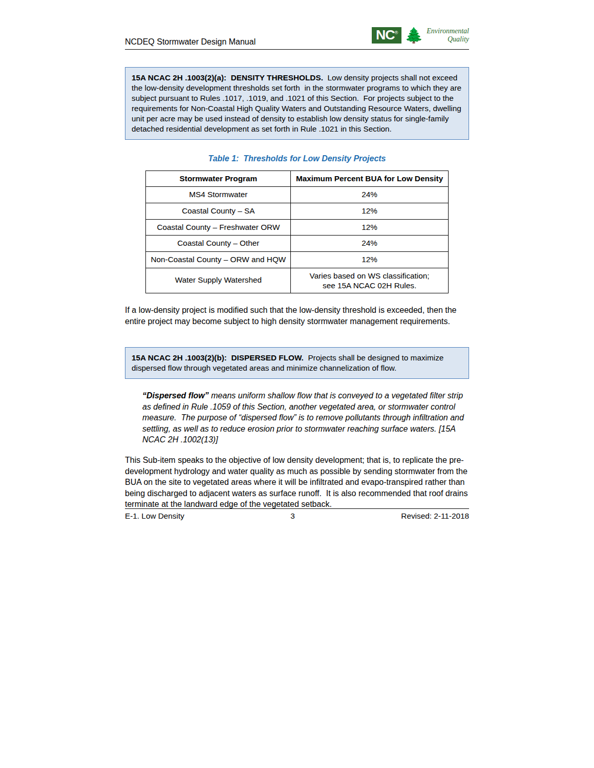NCDEQ Stormwater Design Manual
NC®
🌲
Environmental
Quality
15A NCAC 2H .1003(2)(a): DENSITY THRESHOLDS. Low density projects shall not exceed the low-density development thresholds set forth in the stormwater programs to which they are subject pursuant to Rules .1017, .1019, and .1021 of this Section. For projects subject to the requirements for Non-Coastal High Quality Waters and Outstanding Resource Waters, dwelling unit per acre may be used instead of density to establish low density status for single-family detached residential development as set forth in Rule .1021 in this Section.
Table 1: Thresholds for Low Density Projects
| Stormwater Program | Maximum Percent BUA for Low Density |
| --- | --- |
| MS4 Stormwater | 24% |
| Coastal County – SA | 12% |
| Coastal County – Freshwater ORW | 12% |
| Coastal County – Other | 24% |
| Non-Coastal County – ORW and HQW | 12% |
| Water Supply Watershed | Varies based on WS classification; see 15A NCAC 02H Rules. |
If a low-density project is modified such that the low-density threshold is exceeded, then the entire project may become subject to high density stormwater management requirements.
15A NCAC 2H .1003(2)(b): DISPERSED FLOW. Projects shall be designed to maximize dispersed flow through vegetated areas and minimize channelization of flow.
“Dispersed flow” means uniform shallow flow that is conveyed to a vegetated filter strip as defined in Rule .1059 of this Section, another vegetated area, or stormwater control measure. The purpose of “dispersed flow” is to remove pollutants through infiltration and settling, as well as to reduce erosion prior to stormwater reaching surface waters. [15A NCAC 2H .1002(13)]
This Sub-item speaks to the objective of low density development; that is, to replicate the pre-development hydrology and water quality as much as possible by sending stormwater from the BUA on the site to vegetated areas where it will be infiltrated and evapo-transpired rather than being discharged to adjacent waters as surface runoff. It is also recommended that roof drains terminate at the landward edge of the vegetated setback.
E-1. Low Density
3
Revised: 2-11-2018